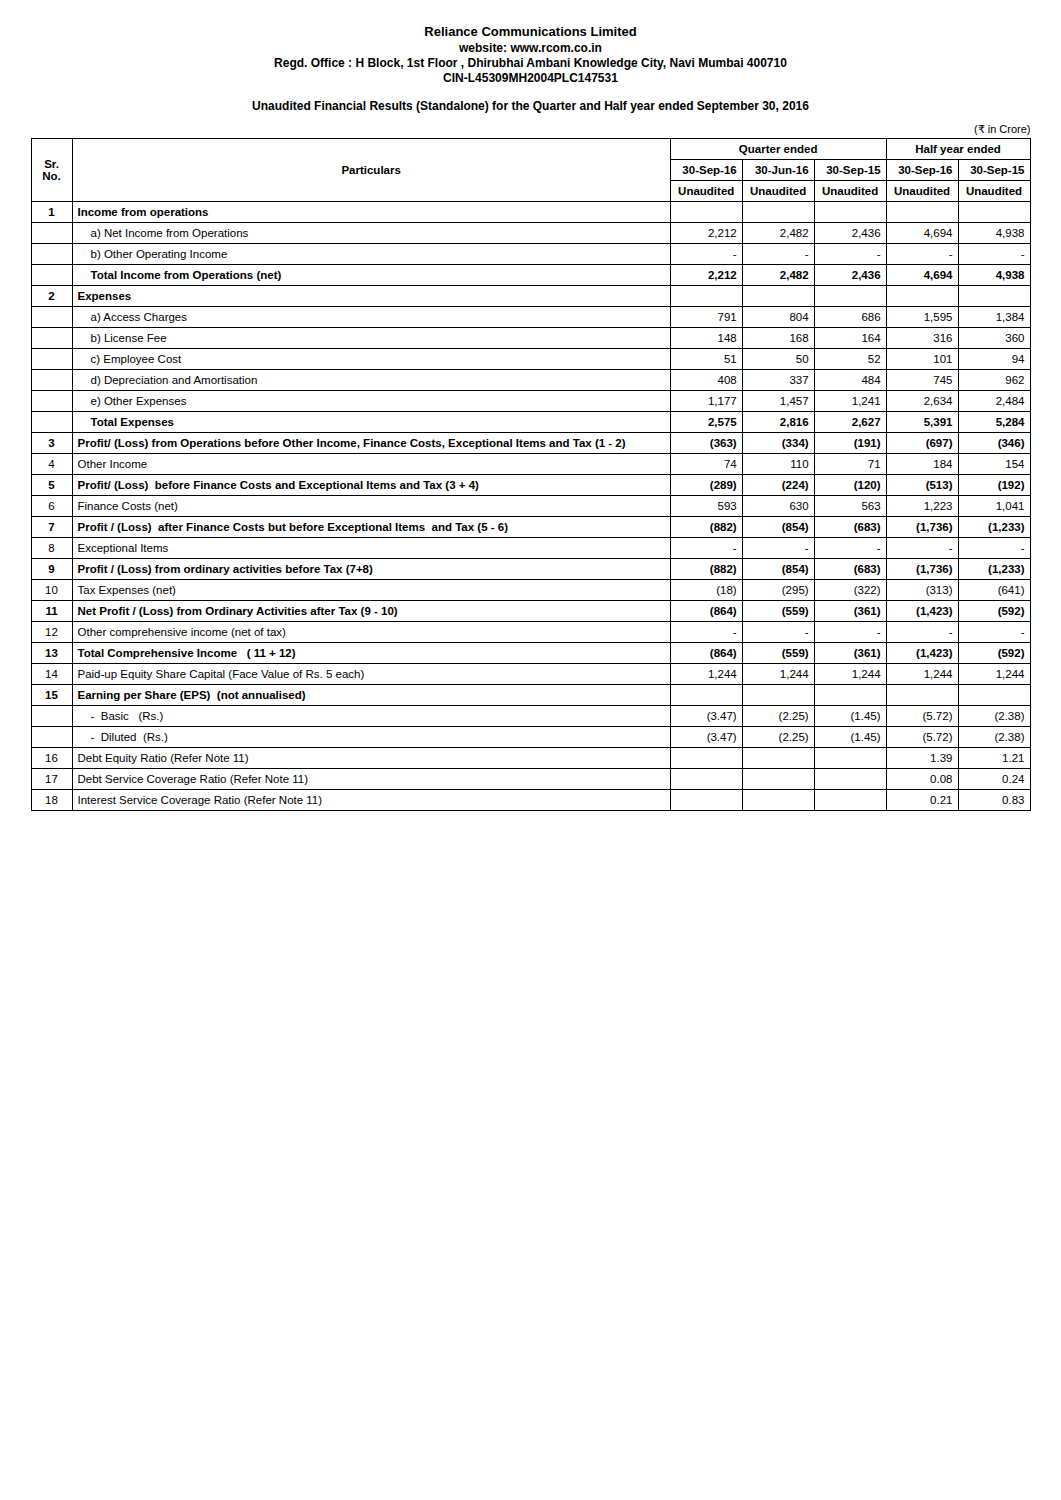Reliance Communications Limited
website: www.rcom.co.in
Regd. Office : H Block, 1st Floor , Dhirubhai Ambani Knowledge City, Navi Mumbai 400710
CIN-L45309MH2004PLC147531
Unaudited Financial Results (Standalone) for the Quarter and Half year ended September 30, 2016
(₹ in Crore)
| Sr. No. | Particulars | Quarter ended | Half year ended |
| --- | --- | --- | --- |
| 30-Sep-16 | 30-Jun-16 | 30-Sep-15 | 30-Sep-16 | 30-Sep-15 |
| Unaudited | Unaudited | Unaudited | Unaudited | Unaudited |
| 1 | Income from operations | | | | | |
| | a) Net Income from Operations | 2,212 | 2,482 | 2,436 | 4,694 | 4,938 |
| | b) Other Operating Income | - | - | - | - | - |
| | Total Income from Operations (net) | 2,212 | 2,482 | 2,436 | 4,694 | 4,938 |
| 2 | Expenses | | | | | |
| | a) Access Charges | 791 | 804 | 686 | 1,595 | 1,384 |
| | b) License Fee | 148 | 168 | 164 | 316 | 360 |
| | c) Employee Cost | 51 | 50 | 52 | 101 | 94 |
| | d) Depreciation and Amortisation | 408 | 337 | 484 | 745 | 962 |
| | e) Other Expenses | 1,177 | 1,457 | 1,241 | 2,634 | 2,484 |
| | Total Expenses | 2,575 | 2,816 | 2,627 | 5,391 | 5,284 |
| 3 | Profit/ (Loss) from Operations before Other Income, Finance Costs, Exceptional Items and Tax (1 - 2) | (363) | (334) | (191) | (697) | (346) |
| 4 | Other Income | 74 | 110 | 71 | 184 | 154 |
| 5 | Profit/ (Loss) before Finance Costs and Exceptional Items and Tax (3 + 4) | (289) | (224) | (120) | (513) | (192) |
| 6 | Finance Costs (net) | 593 | 630 | 563 | 1,223 | 1,041 |
| 7 | Profit / (Loss) after Finance Costs but before Exceptional Items and Tax (5 - 6) | (882) | (854) | (683) | (1,736) | (1,233) |
| 8 | Exceptional Items | - | - | - | - | - |
| 9 | Profit / (Loss) from ordinary activities before Tax (7+8) | (882) | (854) | (683) | (1,736) | (1,233) |
| 10 | Tax Expenses (net) | (18) | (295) | (322) | (313) | (641) |
| 11 | Net Profit / (Loss) from Ordinary Activities after Tax (9 - 10) | (864) | (559) | (361) | (1,423) | (592) |
| 12 | Other comprehensive income (net of tax) | - | - | - | - | - |
| 13 | Total Comprehensive Income ( 11 + 12) | (864) | (559) | (361) | (1,423) | (592) |
| 14 | Paid-up Equity Share Capital (Face Value of Rs. 5 each) | 1,244 | 1,244 | 1,244 | 1,244 | 1,244 |
| 15 | Earning per Share (EPS) (not annualised) | | | | | |
| | - Basic (Rs.) | (3.47) | (2.25) | (1.45) | (5.72) | (2.38) |
| | - Diluted (Rs.) | (3.47) | (2.25) | (1.45) | (5.72) | (2.38) |
| 16 | Debt Equity Ratio (Refer Note 11) | | | | 1.39 | 1.21 |
| 17 | Debt Service Coverage Ratio (Refer Note 11) | | | | 0.08 | 0.24 |
| 18 | Interest Service Coverage Ratio (Refer Note 11) | | | | 0.21 | 0.83 |